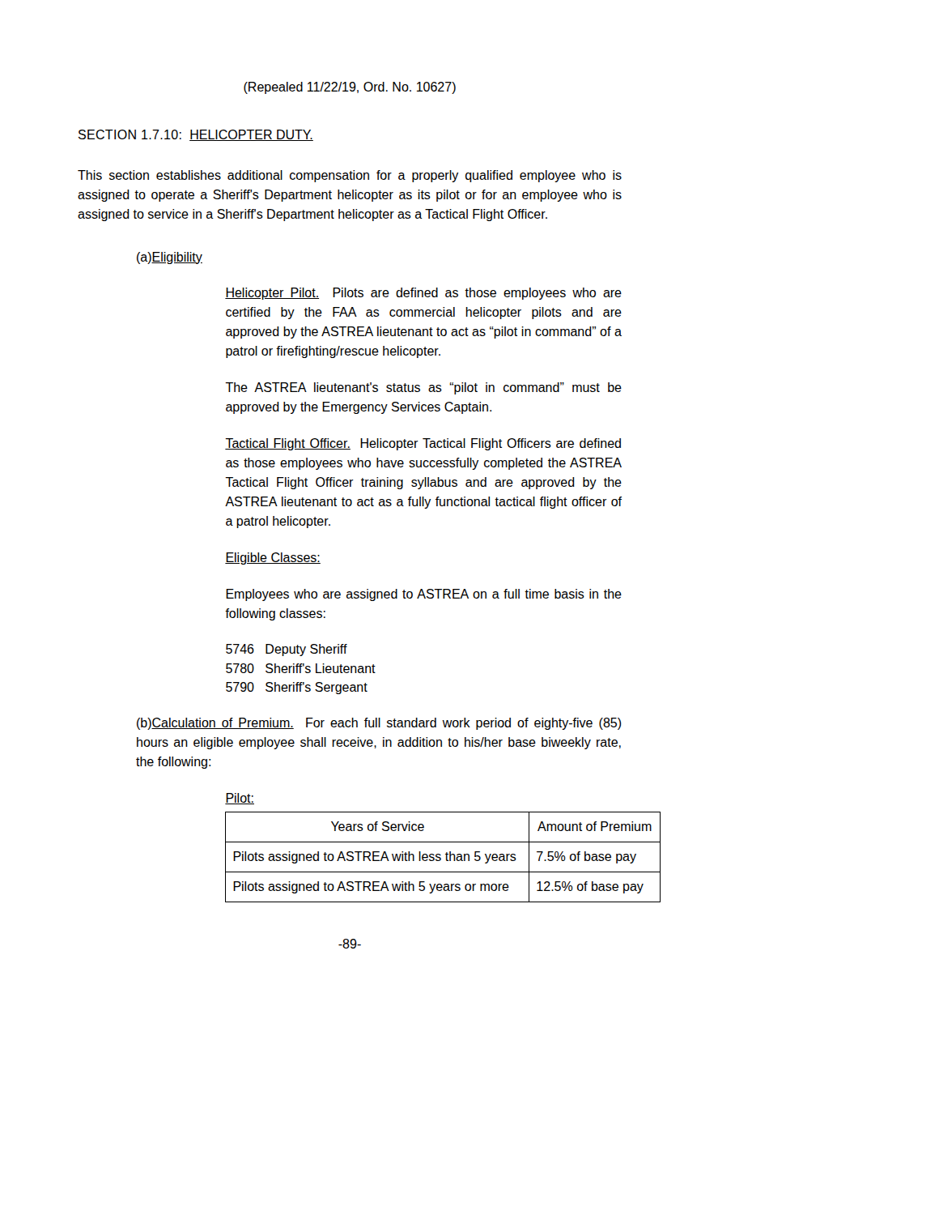(Repealed 11/22/19, Ord. No. 10627)
SECTION 1.7.10: HELICOPTER DUTY.
This section establishes additional compensation for a properly qualified employee who is assigned to operate a Sheriff's Department helicopter as its pilot or for an employee who is assigned to service in a Sheriff's Department helicopter as a Tactical Flight Officer.
(a) Eligibility
Helicopter Pilot. Pilots are defined as those employees who are certified by the FAA as commercial helicopter pilots and are approved by the ASTREA lieutenant to act as “pilot in command” of a patrol or firefighting/rescue helicopter.
The ASTREA lieutenant's status as “pilot in command” must be approved by the Emergency Services Captain.
Tactical Flight Officer. Helicopter Tactical Flight Officers are defined as those employees who have successfully completed the ASTREA Tactical Flight Officer training syllabus and are approved by the ASTREA lieutenant to act as a fully functional tactical flight officer of a patrol helicopter.
Eligible Classes:
Employees who are assigned to ASTREA on a full time basis in the following classes:
5746 Deputy Sheriff
5780 Sheriff's Lieutenant
5790 Sheriff's Sergeant
(b) Calculation of Premium. For each full standard work period of eighty-five (85) hours an eligible employee shall receive, in addition to his/her base biweekly rate, the following:
Pilot:
| Years of Service | Amount of Premium |
| --- | --- |
| Pilots assigned to ASTREA with less than 5 years | 7.5% of base pay |
| Pilots assigned to ASTREA with 5 years or more | 12.5% of base pay |
-89-